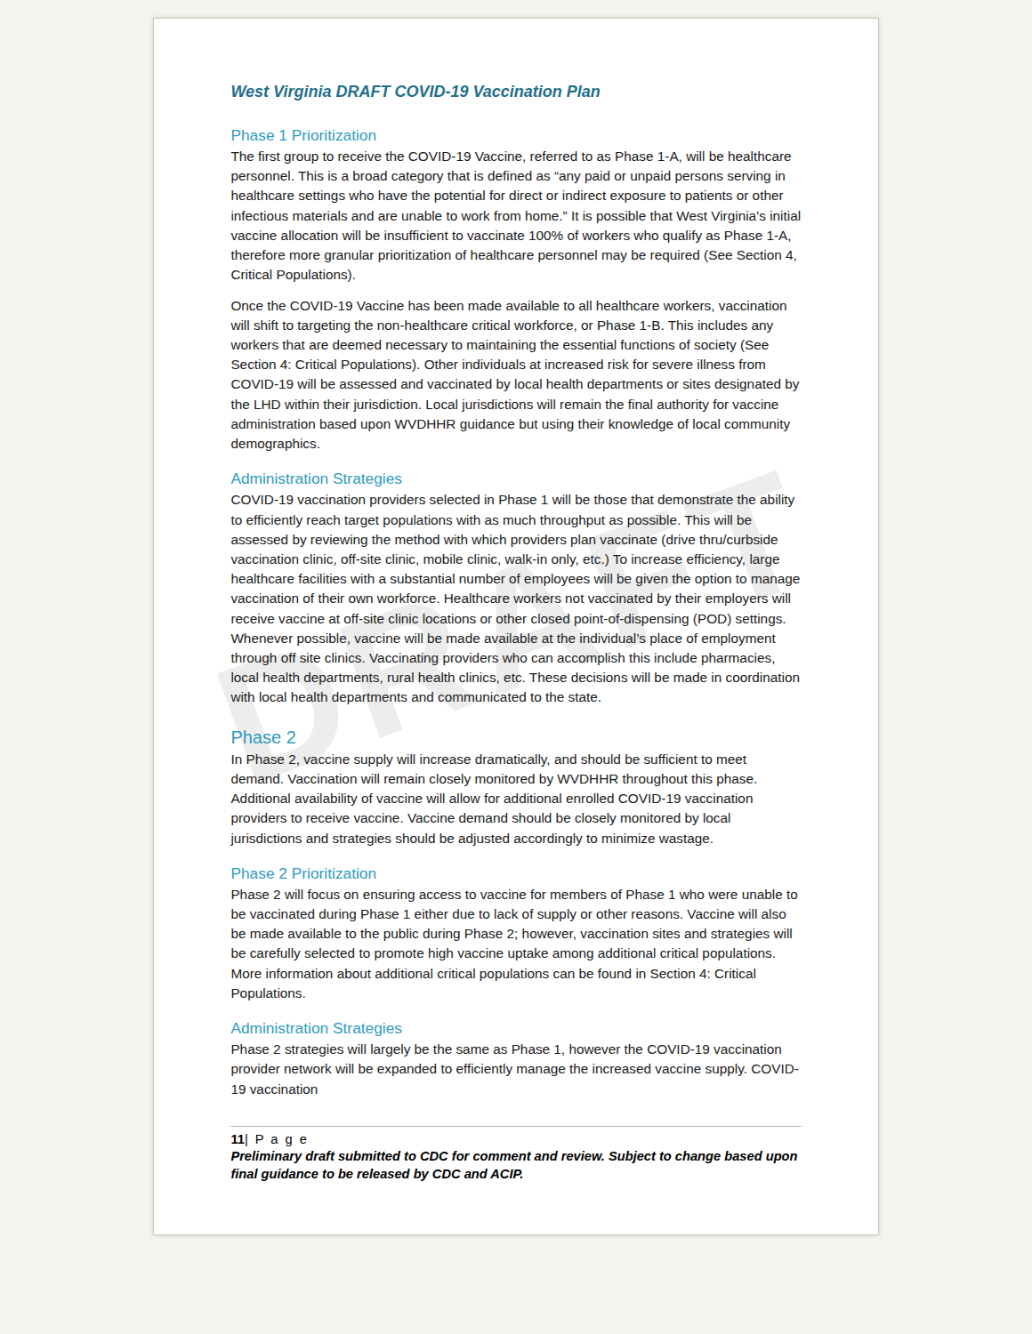DRAFT
West Virginia DRAFT COVID-19 Vaccination Plan
Phase 1 Prioritization
The first group to receive the COVID-19 Vaccine, referred to as Phase 1-A, will be healthcare personnel. This is a broad category that is defined as “any paid or unpaid persons serving in healthcare settings who have the potential for direct or indirect exposure to patients or other infectious materials and are unable to work from home.” It is possible that West Virginia’s initial vaccine allocation will be insufficient to vaccinate 100% of workers who qualify as Phase 1-A, therefore more granular prioritization of healthcare personnel may be required (See Section 4, Critical Populations).
Once the COVID-19 Vaccine has been made available to all healthcare workers, vaccination will shift to targeting the non-healthcare critical workforce, or Phase 1-B. This includes any workers that are deemed necessary to maintaining the essential functions of society (See Section 4: Critical Populations). Other individuals at increased risk for severe illness from COVID-19 will be assessed and vaccinated by local health departments or sites designated by the LHD within their jurisdiction. Local jurisdictions will remain the final authority for vaccine administration based upon WVDHHR guidance but using their knowledge of local community demographics.
Administration Strategies
COVID-19 vaccination providers selected in Phase 1 will be those that demonstrate the ability to efficiently reach target populations with as much throughput as possible. This will be assessed by reviewing the method with which providers plan vaccinate (drive thru/curbside vaccination clinic, off-site clinic, mobile clinic, walk-in only, etc.) To increase efficiency, large healthcare facilities with a substantial number of employees will be given the option to manage vaccination of their own workforce. Healthcare workers not vaccinated by their employers will receive vaccine at off-site clinic locations or other closed point-of-dispensing (POD) settings. Whenever possible, vaccine will be made available at the individual’s place of employment through off site clinics. Vaccinating providers who can accomplish this include pharmacies, local health departments, rural health clinics, etc. These decisions will be made in coordination with local health departments and communicated to the state.
Phase 2
In Phase 2, vaccine supply will increase dramatically, and should be sufficient to meet demand. Vaccination will remain closely monitored by WVDHHR throughout this phase. Additional availability of vaccine will allow for additional enrolled COVID-19 vaccination providers to receive vaccine. Vaccine demand should be closely monitored by local jurisdictions and strategies should be adjusted accordingly to minimize wastage.
Phase 2 Prioritization
Phase 2 will focus on ensuring access to vaccine for members of Phase 1 who were unable to be vaccinated during Phase 1 either due to lack of supply or other reasons. Vaccine will also be made available to the public during Phase 2; however, vaccination sites and strategies will be carefully selected to promote high vaccine uptake among additional critical populations. More information about additional critical populations can be found in Section 4: Critical Populations.
Administration Strategies
Phase 2 strategies will largely be the same as Phase 1, however the COVID-19 vaccination provider network will be expanded to efficiently manage the increased vaccine supply. COVID-19 vaccination
11| P a g e
Preliminary draft submitted to CDC for comment and review. Subject to change based upon final guidance to be released by CDC and ACIP.